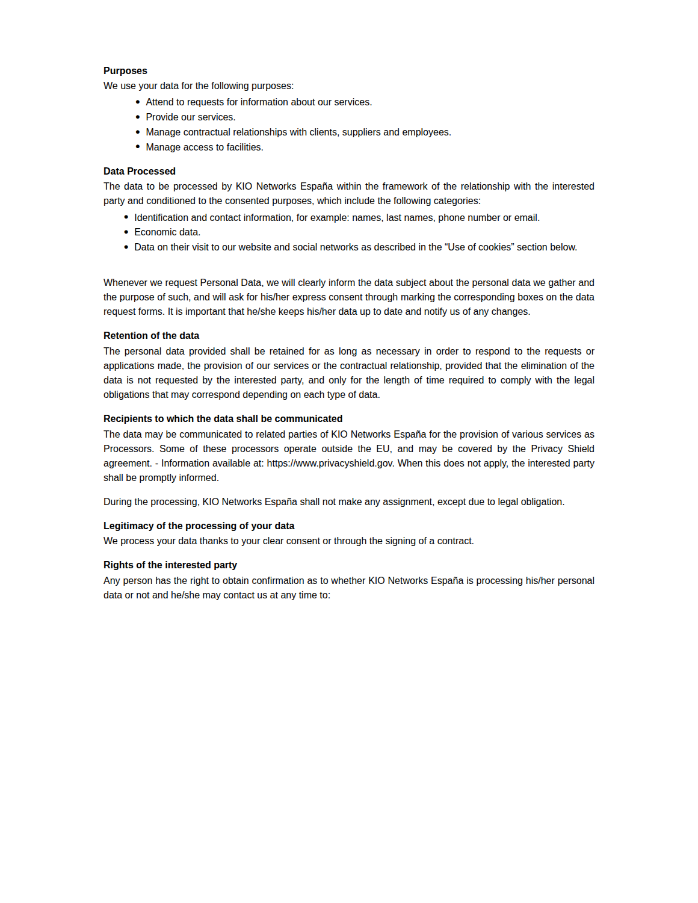Purposes
We use your data for the following purposes:
Attend to requests for information about our services.
Provide our services.
Manage contractual relationships with clients, suppliers and employees.
Manage access to facilities.
Data Processed
The data to be processed by KIO Networks España within the framework of the relationship with the interested party and conditioned to the consented purposes, which include the following categories:
Identification and contact information, for example: names, last names, phone number or email.
Economic data.
Data on their visit to our website and social networks as described in the “Use of cookies” section below.
Whenever we request Personal Data, we will clearly inform the data subject about the personal data we gather and the purpose of such, and will ask for his/her express consent through marking the corresponding boxes on the data request forms. It is important that he/she keeps his/her data up to date and notify us of any changes.
Retention of the data
The personal data provided shall be retained for as long as necessary in order to respond to the requests or applications made, the provision of our services or the contractual relationship, provided that the elimination of the data is not requested by the interested party, and only for the length of time required to comply with the legal obligations that may correspond depending on each type of data.
Recipients to which the data shall be communicated
The data may be communicated to related parties of KIO Networks España for the provision of various services as Processors. Some of these processors operate outside the EU, and may be covered by the Privacy Shield agreement. - Information available at: https://www.privacyshield.gov. When this does not apply, the interested party shall be promptly informed.
During the processing, KIO Networks España shall not make any assignment, except due to legal obligation.
Legitimacy of the processing of your data
We process your data thanks to your clear consent or through the signing of a contract.
Rights of the interested party
Any person has the right to obtain confirmation as to whether KIO Networks España is processing his/her personal data or not and he/she may contact us at any time to: